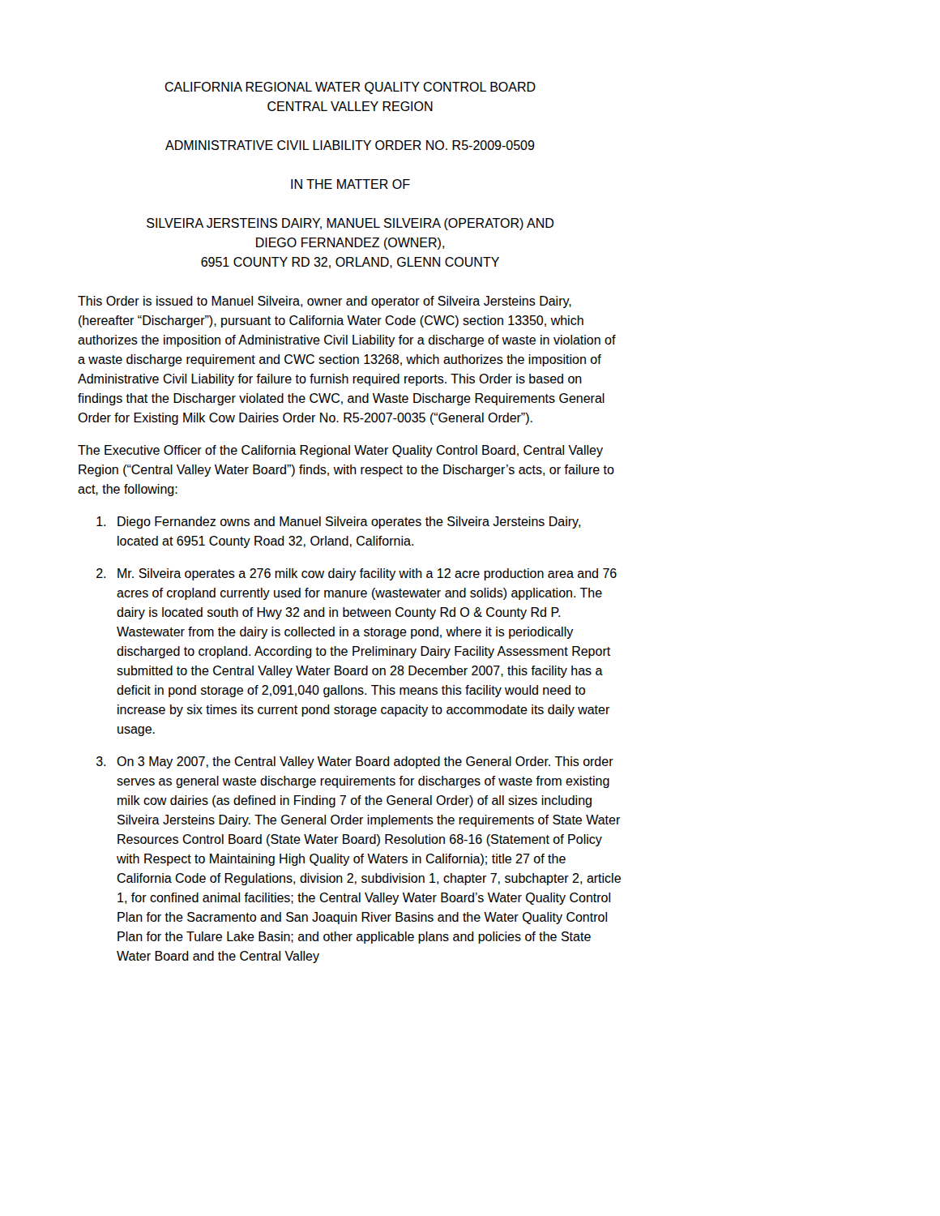CALIFORNIA REGIONAL WATER QUALITY CONTROL BOARD
CENTRAL VALLEY REGION
ADMINISTRATIVE CIVIL LIABILITY ORDER NO. R5-2009-0509
IN THE MATTER OF
SILVEIRA JERSTEINS DAIRY, MANUEL SILVEIRA (OPERATOR) AND
DIEGO FERNANDEZ (OWNER),
6951 COUNTY RD 32, ORLAND, GLENN COUNTY
This Order is issued to Manuel Silveira, owner and operator of Silveira Jersteins Dairy, (hereafter “Discharger”), pursuant to California Water Code (CWC) section 13350, which authorizes the imposition of Administrative Civil Liability for a discharge of waste in violation of a waste discharge requirement and CWC section 13268, which authorizes the imposition of Administrative Civil Liability for failure to furnish required reports. This Order is based on findings that the Discharger violated the CWC, and Waste Discharge Requirements General Order for Existing Milk Cow Dairies Order No. R5-2007-0035 (“General Order”).
The Executive Officer of the California Regional Water Quality Control Board, Central Valley Region (“Central Valley Water Board”) finds, with respect to the Discharger’s acts, or failure to act, the following:
Diego Fernandez owns and Manuel Silveira operates the Silveira Jersteins Dairy, located at 6951 County Road 32, Orland, California.
Mr. Silveira operates a 276 milk cow dairy facility with a 12 acre production area and 76 acres of cropland currently used for manure (wastewater and solids) application. The dairy is located south of Hwy 32 and in between County Rd O & County Rd P. Wastewater from the dairy is collected in a storage pond, where it is periodically discharged to cropland. According to the Preliminary Dairy Facility Assessment Report submitted to the Central Valley Water Board on 28 December 2007, this facility has a deficit in pond storage of 2,091,040 gallons. This means this facility would need to increase by six times its current pond storage capacity to accommodate its daily water usage.
On 3 May 2007, the Central Valley Water Board adopted the General Order. This order serves as general waste discharge requirements for discharges of waste from existing milk cow dairies (as defined in Finding 7 of the General Order) of all sizes including Silveira Jersteins Dairy. The General Order implements the requirements of State Water Resources Control Board (State Water Board) Resolution 68-16 (Statement of Policy with Respect to Maintaining High Quality of Waters in California); title 27 of the California Code of Regulations, division 2, subdivision 1, chapter 7, subchapter 2, article 1, for confined animal facilities; the Central Valley Water Board’s Water Quality Control Plan for the Sacramento and San Joaquin River Basins and the Water Quality Control Plan for the Tulare Lake Basin; and other applicable plans and policies of the State Water Board and the Central Valley